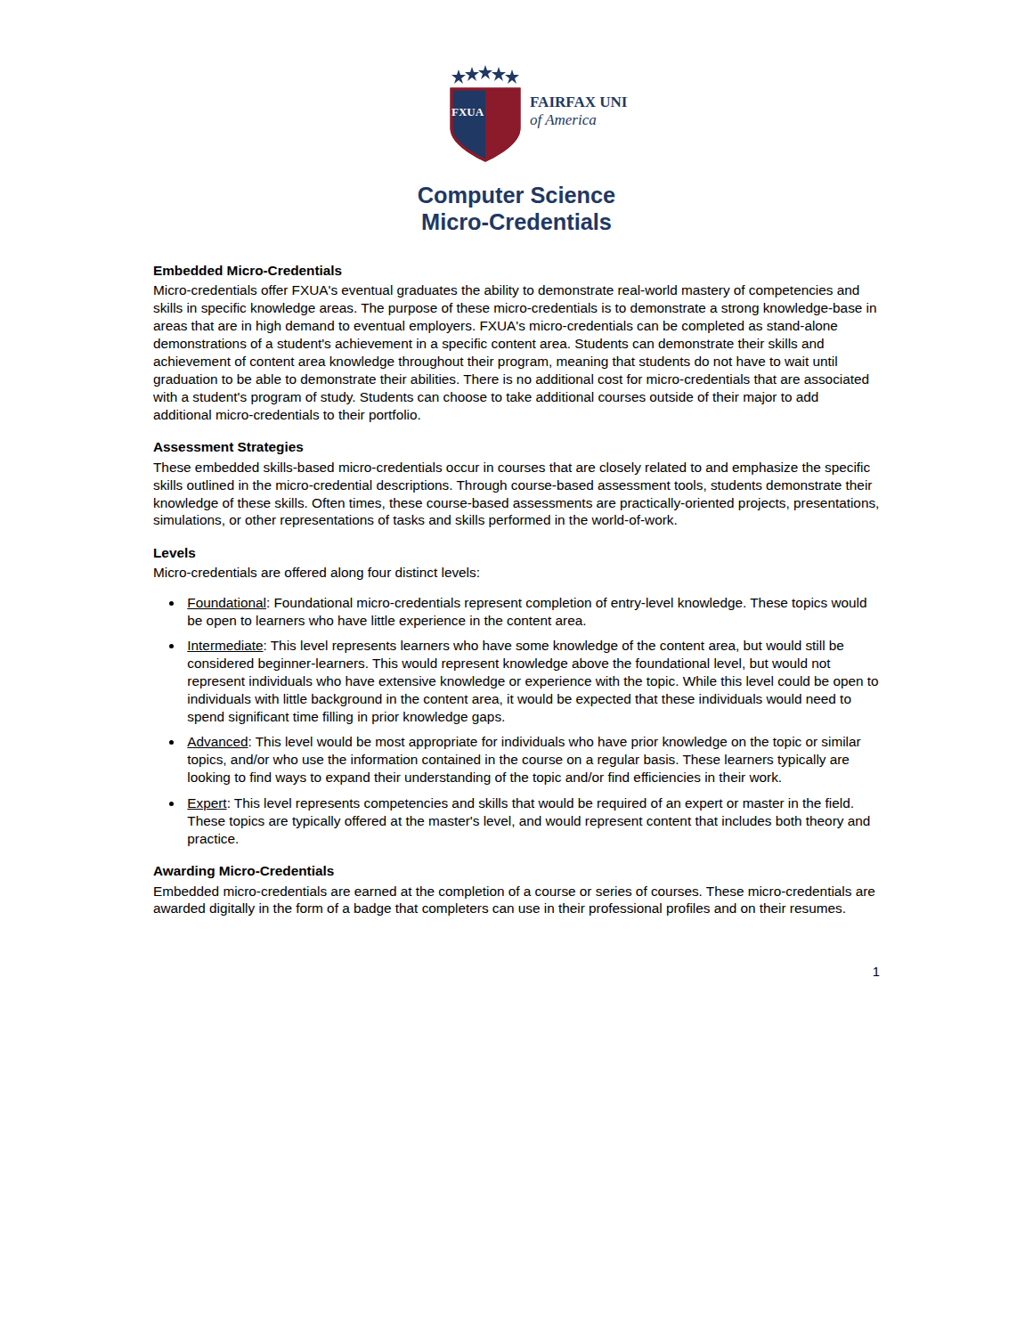FXUA FAIRFAX UNIVERSITY of America
Computer Science
Micro-Credentials
Embedded Micro-Credentials
Micro-credentials offer FXUA's eventual graduates the ability to demonstrate real-world mastery of competencies and skills in specific knowledge areas. The purpose of these micro-credentials is to demonstrate a strong knowledge-base in areas that are in high demand to eventual employers. FXUA's micro-credentials can be completed as stand-alone demonstrations of a student's achievement in a specific content area. Students can demonstrate their skills and achievement of content area knowledge throughout their program, meaning that students do not have to wait until graduation to be able to demonstrate their abilities. There is no additional cost for micro-credentials that are associated with a student's program of study. Students can choose to take additional courses outside of their major to add additional micro-credentials to their portfolio.
Assessment Strategies
These embedded skills-based micro-credentials occur in courses that are closely related to and emphasize the specific skills outlined in the micro-credential descriptions. Through course-based assessment tools, students demonstrate their knowledge of these skills. Often times, these course-based assessments are practically-oriented projects, presentations, simulations, or other representations of tasks and skills performed in the world-of-work.
Levels
Micro-credentials are offered along four distinct levels:
Foundational: Foundational micro-credentials represent completion of entry-level knowledge. These topics would be open to learners who have little experience in the content area.
Intermediate: This level represents learners who have some knowledge of the content area, but would still be considered beginner-learners. This would represent knowledge above the foundational level, but would not represent individuals who have extensive knowledge or experience with the topic. While this level could be open to individuals with little background in the content area, it would be expected that these individuals would need to spend significant time filling in prior knowledge gaps.
Advanced: This level would be most appropriate for individuals who have prior knowledge on the topic or similar topics, and/or who use the information contained in the course on a regular basis. These learners typically are looking to find ways to expand their understanding of the topic and/or find efficiencies in their work.
Expert: This level represents competencies and skills that would be required of an expert or master in the field. These topics are typically offered at the master's level, and would represent content that includes both theory and practice.
Awarding Micro-Credentials
Embedded micro-credentials are earned at the completion of a course or series of courses. These micro-credentials are awarded digitally in the form of a badge that completers can use in their professional profiles and on their resumes.
1